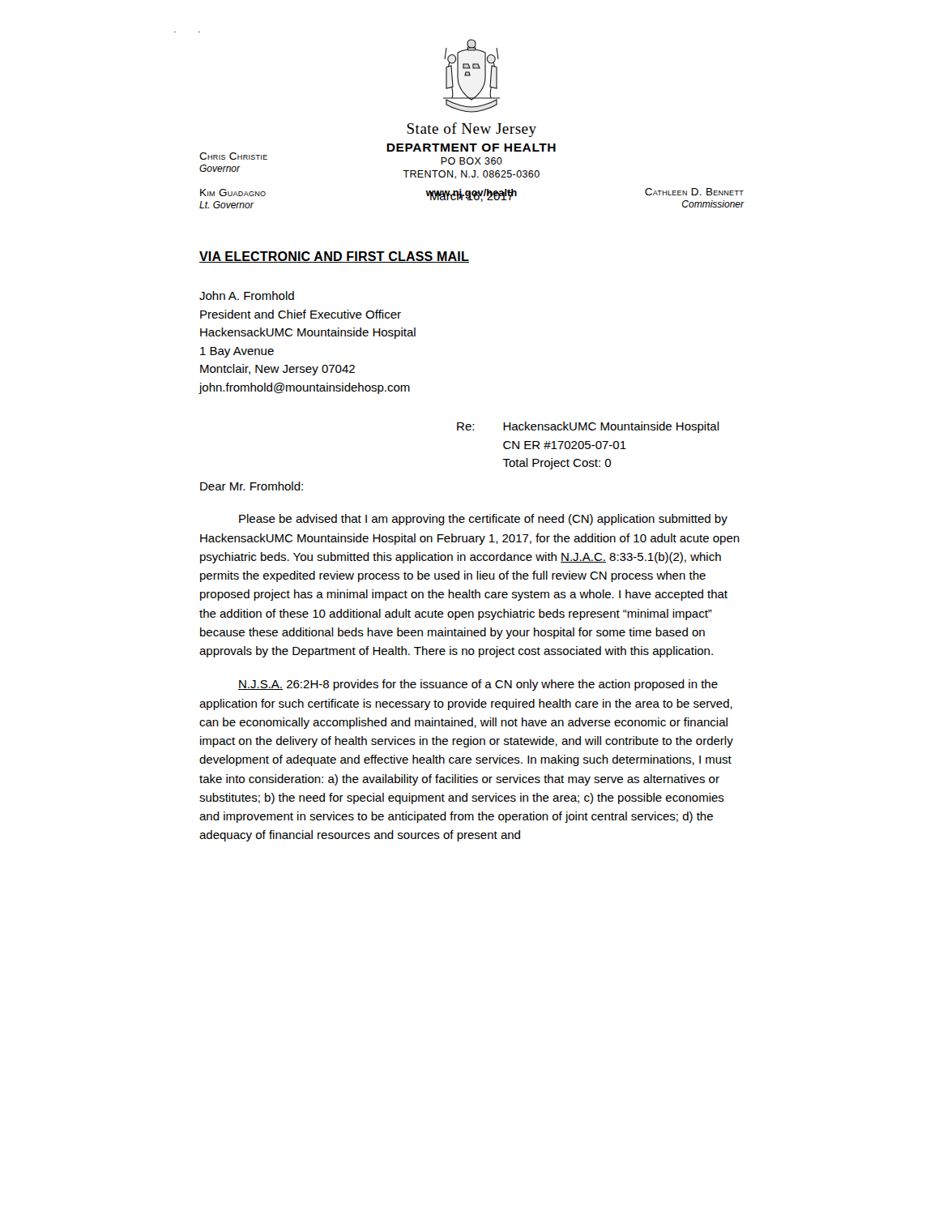..
State of New Jersey
DEPARTMENT OF HEALTH
PO BOX 360
TRENTON, N.J. 08625-0360
www.nj.gov/health
Chris Christie
Governor
Kim Guadagno
Lt. Governor
Cathleen D. Bennett
Commissioner
March 16, 2017
VIA ELECTRONIC AND FIRST CLASS MAIL
John A. Fromhold
President and Chief Executive Officer
HackensackUMC Mountainside Hospital
1 Bay Avenue
Montclair, New Jersey 07042
john.fromhold@mountainsidehosp.com
Re:
HackensackUMC Mountainside Hospital
CN ER #170205-07-01
Total Project Cost: 0
Dear Mr. Fromhold:
Please be advised that I am approving the certificate of need (CN) application submitted by HackensackUMC Mountainside Hospital on February 1, 2017, for the addition of 10 adult acute open psychiatric beds. You submitted this application in accordance with N.J.A.C. 8:33-5.1(b)(2), which permits the expedited review process to be used in lieu of the full review CN process when the proposed project has a minimal impact on the health care system as a whole. I have accepted that the addition of these 10 additional adult acute open psychiatric beds represent “minimal impact” because these additional beds have been maintained by your hospital for some time based on approvals by the Department of Health. There is no project cost associated with this application.
N.J.S.A. 26:2H-8 provides for the issuance of a CN only where the action proposed in the application for such certificate is necessary to provide required health care in the area to be served, can be economically accomplished and maintained, will not have an adverse economic or financial impact on the delivery of health services in the region or statewide, and will contribute to the orderly development of adequate and effective health care services. In making such determinations, I must take into consideration: a) the availability of facilities or services that may serve as alternatives or substitutes; b) the need for special equipment and services in the area; c) the possible economies and improvement in services to be anticipated from the operation of joint central services; d) the adequacy of financial resources and sources of present and